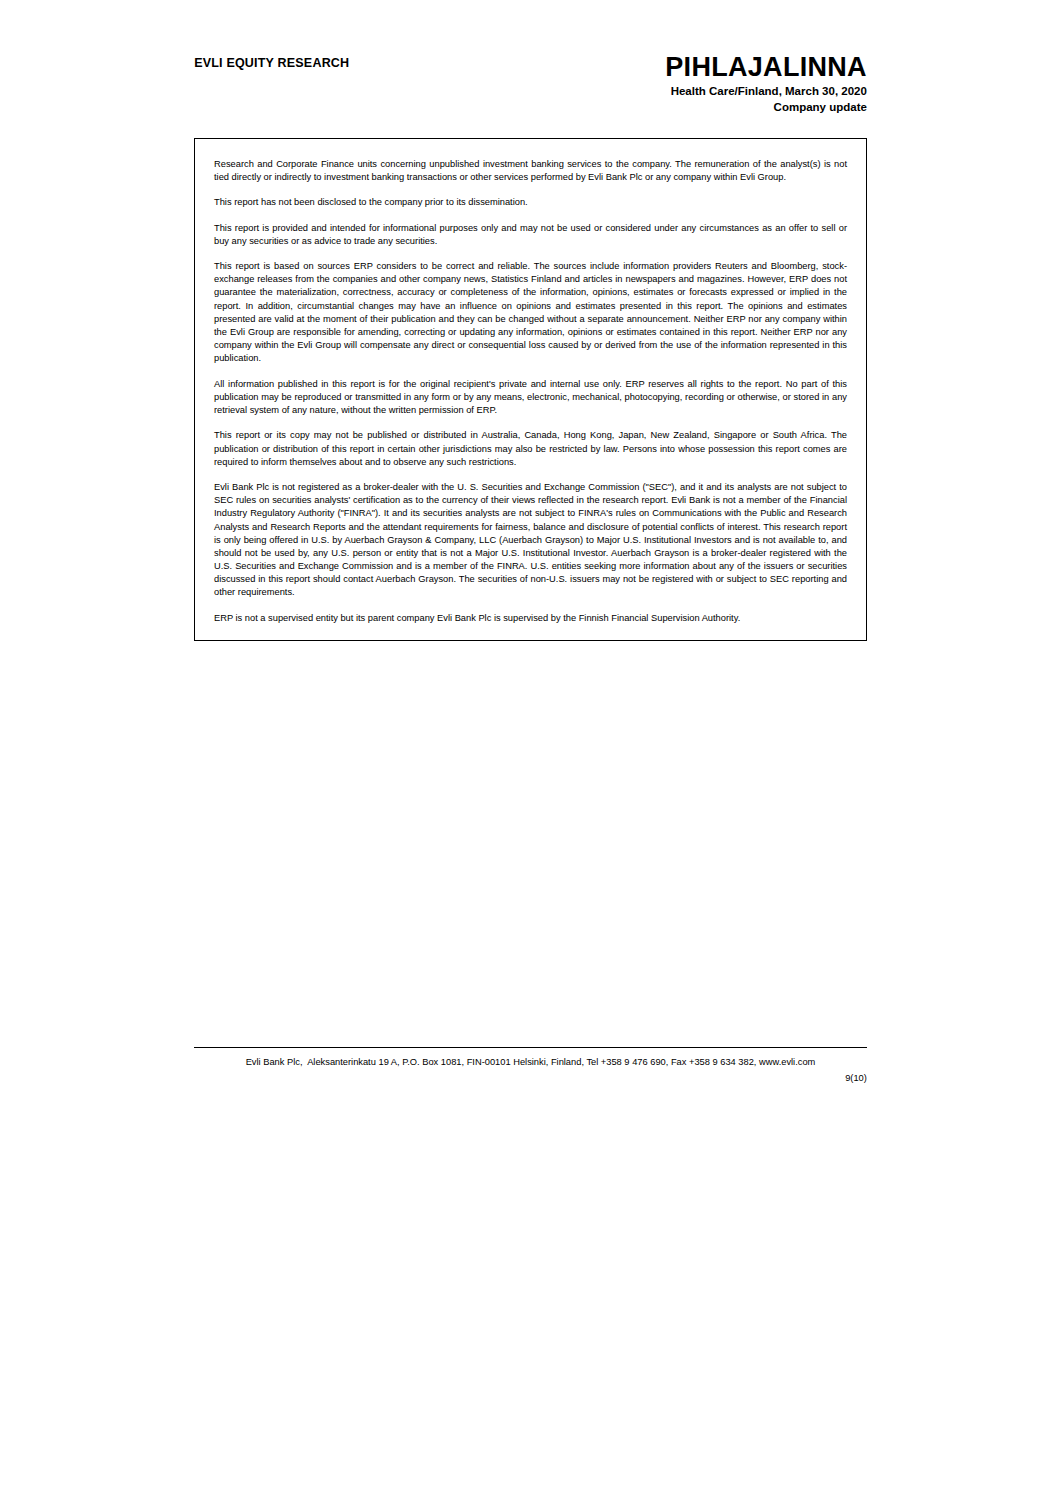EVLI EQUITY RESEARCH
PIHLAJALINNA
Health Care/Finland, March 30, 2020
Company update
Research and Corporate Finance units concerning unpublished investment banking services to the company. The remuneration of the analyst(s) is not tied directly or indirectly to investment banking transactions or other services performed by Evli Bank Plc or any company within Evli Group.
This report has not been disclosed to the company prior to its dissemination.
This report is provided and intended for informational purposes only and may not be used or considered under any circumstances as an offer to sell or buy any securities or as advice to trade any securities.
This report is based on sources ERP considers to be correct and reliable. The sources include information providers Reuters and Bloomberg, stock-exchange releases from the companies and other company news, Statistics Finland and articles in newspapers and magazines. However, ERP does not guarantee the materialization, correctness, accuracy or completeness of the information, opinions, estimates or forecasts expressed or implied in the report. In addition, circumstantial changes may have an influence on opinions and estimates presented in this report. The opinions and estimates presented are valid at the moment of their publication and they can be changed without a separate announcement. Neither ERP nor any company within the Evli Group are responsible for amending, correcting or updating any information, opinions or estimates contained in this report. Neither ERP nor any company within the Evli Group will compensate any direct or consequential loss caused by or derived from the use of the information represented in this publication.
All information published in this report is for the original recipient's private and internal use only. ERP reserves all rights to the report. No part of this publication may be reproduced or transmitted in any form or by any means, electronic, mechanical, photocopying, recording or otherwise, or stored in any retrieval system of any nature, without the written permission of ERP.
This report or its copy may not be published or distributed in Australia, Canada, Hong Kong, Japan, New Zealand, Singapore or South Africa. The publication or distribution of this report in certain other jurisdictions may also be restricted by law. Persons into whose possession this report comes are required to inform themselves about and to observe any such restrictions.
Evli Bank Plc is not registered as a broker-dealer with the U. S. Securities and Exchange Commission ("SEC"), and it and its analysts are not subject to SEC rules on securities analysts' certification as to the currency of their views reflected in the research report. Evli Bank is not a member of the Financial Industry Regulatory Authority ("FINRA"). It and its securities analysts are not subject to FINRA's rules on Communications with the Public and Research Analysts and Research Reports and the attendant requirements for fairness, balance and disclosure of potential conflicts of interest. This research report is only being offered in U.S. by Auerbach Grayson & Company, LLC (Auerbach Grayson) to Major U.S. Institutional Investors and is not available to, and should not be used by, any U.S. person or entity that is not a Major U.S. Institutional Investor. Auerbach Grayson is a broker-dealer registered with the U.S. Securities and Exchange Commission and is a member of the FINRA. U.S. entities seeking more information about any of the issuers or securities discussed in this report should contact Auerbach Grayson. The securities of non-U.S. issuers may not be registered with or subject to SEC reporting and other requirements.
ERP is not a supervised entity but its parent company Evli Bank Plc is supervised by the Finnish Financial Supervision Authority.
Evli Bank Plc, Aleksanterinkatu 19 A, P.O. Box 1081, FIN-00101 Helsinki, Finland, Tel +358 9 476 690, Fax +358 9 634 382, www.evli.com
9(10)